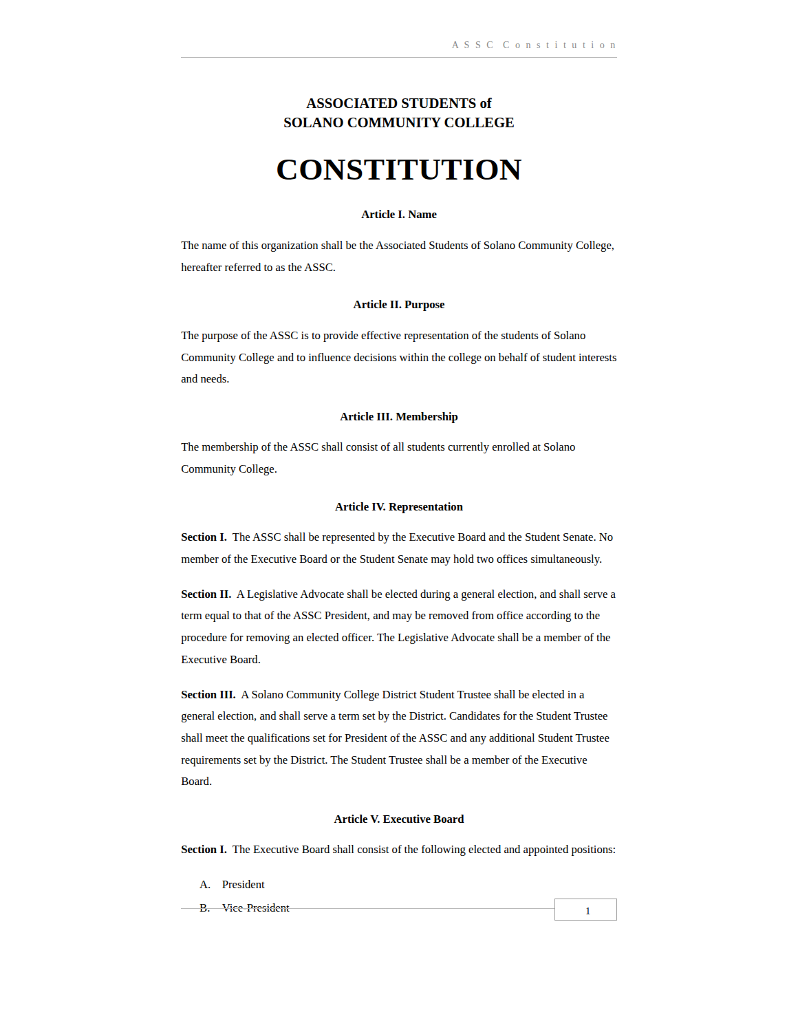A S S C C o n s t i t u t i o n
ASSOCIATED STUDENTS of
SOLANO COMMUNITY COLLEGE
CONSTITUTION
Article I. Name
The name of this organization shall be the Associated Students of Solano Community College, hereafter referred to as the ASSC.
Article II. Purpose
The purpose of the ASSC is to provide effective representation of the students of Solano Community College and to influence decisions within the college on behalf of student interests and needs.
Article III. Membership
The membership of the ASSC shall consist of all students currently enrolled at Solano Community College.
Article IV. Representation
Section I. The ASSC shall be represented by the Executive Board and the Student Senate. No member of the Executive Board or the Student Senate may hold two offices simultaneously.
Section II. A Legislative Advocate shall be elected during a general election, and shall serve a term equal to that of the ASSC President, and may be removed from office according to the procedure for removing an elected officer. The Legislative Advocate shall be a member of the Executive Board.
Section III. A Solano Community College District Student Trustee shall be elected in a general election, and shall serve a term set by the District. Candidates for the Student Trustee shall meet the qualifications set for President of the ASSC and any additional Student Trustee requirements set by the District. The Student Trustee shall be a member of the Executive Board.
Article V. Executive Board
Section I. The Executive Board shall consist of the following elected and appointed positions:
A. President
B. Vice-President
1